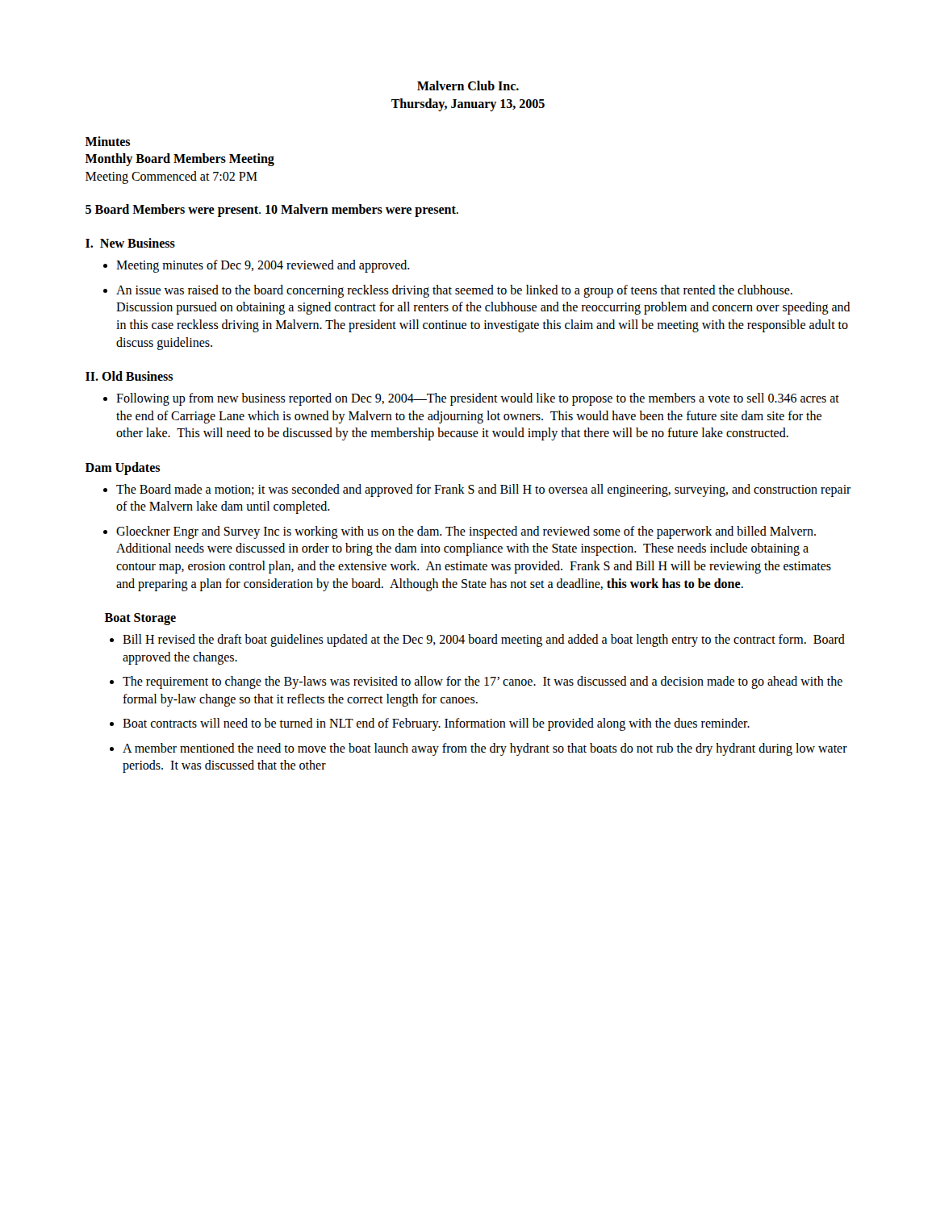Malvern Club Inc.
Thursday, January 13, 2005
Minutes
Monthly Board Members Meeting
Meeting Commenced at 7:02 PM
5 Board Members were present. 10 Malvern members were present.
I. New Business
Meeting minutes of Dec 9, 2004 reviewed and approved.
An issue was raised to the board concerning reckless driving that seemed to be linked to a group of teens that rented the clubhouse. Discussion pursued on obtaining a signed contract for all renters of the clubhouse and the reoccurring problem and concern over speeding and in this case reckless driving in Malvern. The president will continue to investigate this claim and will be meeting with the responsible adult to discuss guidelines.
II. Old Business
Following up from new business reported on Dec 9, 2004—The president would like to propose to the members a vote to sell 0.346 acres at the end of Carriage Lane which is owned by Malvern to the adjourning lot owners. This would have been the future site dam site for the other lake. This will need to be discussed by the membership because it would imply that there will be no future lake constructed.
Dam Updates
The Board made a motion; it was seconded and approved for Frank S and Bill H to oversea all engineering, surveying, and construction repair of the Malvern lake dam until completed.
Gloeckner Engr and Survey Inc is working with us on the dam. The inspected and reviewed some of the paperwork and billed Malvern. Additional needs were discussed in order to bring the dam into compliance with the State inspection. These needs include obtaining a contour map, erosion control plan, and the extensive work. An estimate was provided. Frank S and Bill H will be reviewing the estimates and preparing a plan for consideration by the board. Although the State has not set a deadline, this work has to be done.
Boat Storage
Bill H revised the draft boat guidelines updated at the Dec 9, 2004 board meeting and added a boat length entry to the contract form. Board approved the changes.
The requirement to change the By-laws was revisited to allow for the 17’ canoe. It was discussed and a decision made to go ahead with the formal by-law change so that it reflects the correct length for canoes.
Boat contracts will need to be turned in NLT end of February. Information will be provided along with the dues reminder.
A member mentioned the need to move the boat launch away from the dry hydrant so that boats do not rub the dry hydrant during low water periods. It was discussed that the other